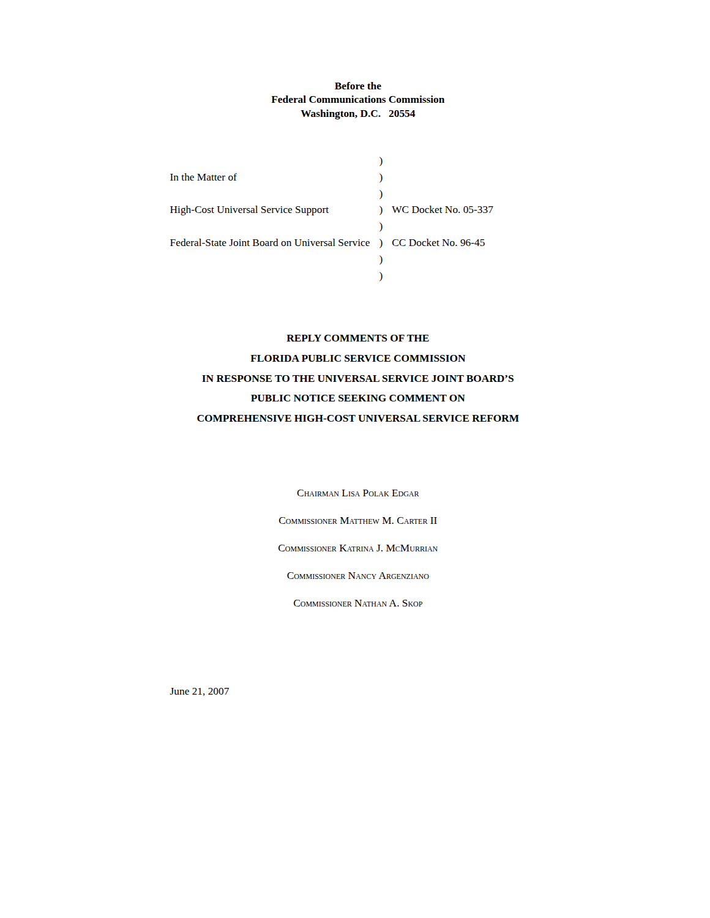Before the
Federal Communications Commission
Washington, D.C. 20554
| | ) | |
| In the Matter of | ) | |
| | ) | |
| High-Cost Universal Service Support | ) | WC Docket No. 05-337 |
| | ) | |
| Federal-State Joint Board on Universal Service | ) | CC Docket No. 96-45 |
| | ) | |
| | ) | |
REPLY COMMENTS OF THE
FLORIDA PUBLIC SERVICE COMMISSION
IN RESPONSE TO THE UNIVERSAL SERVICE JOINT BOARD’S
PUBLIC NOTICE SEEKING COMMENT ON
COMPREHENSIVE HIGH-COST UNIVERSAL SERVICE REFORM
Chairman Lisa Polak Edgar
Commissioner Matthew M. Carter II
Commissioner Katrina J. McMurrian
Commissioner Nancy Argenziano
Commissioner Nathan A. Skop
June 21, 2007